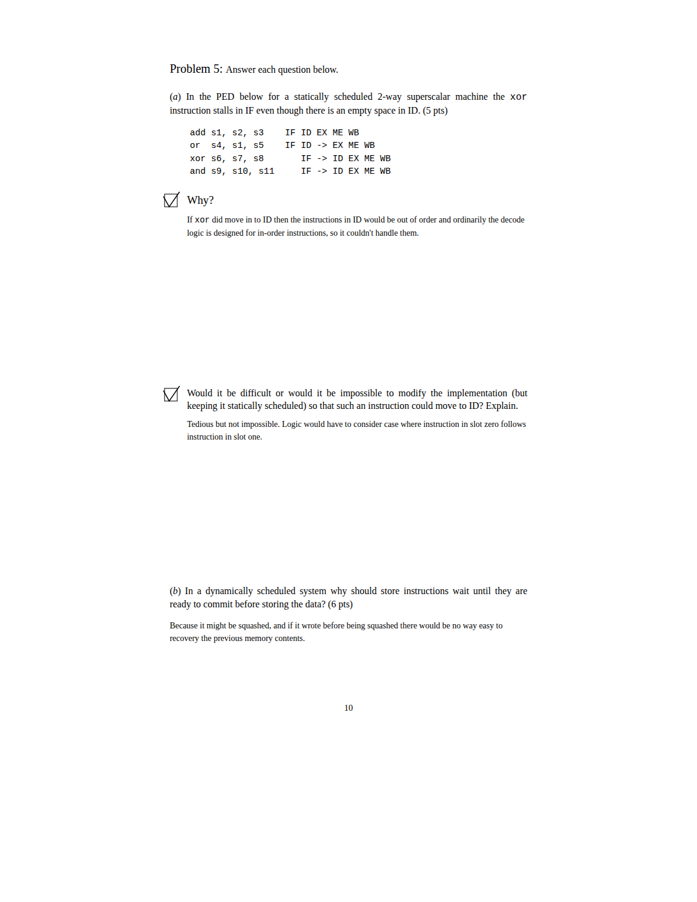Problem 5: Answer each question below.
(a) In the PED below for a statically scheduled 2-way superscalar machine the xor instruction stalls in IF even though there is an empty space in ID. (5 pts)
add s1, s2, s3 IF ID EX ME WB or s4, s1, s5 IF ID -> EX ME WB xor s6, s7, s8 IF -> ID EX ME WB and s9, s10, s11 IF -> ID EX ME WB
Why?
If xor did move in to ID then the instructions in ID would be out of order and ordinarily the decode logic is designed for in-order instructions, so it couldn't handle them.
Would it be difficult or would it be impossible to modify the implementation (but keeping it statically scheduled) so that such an instruction could move to ID? Explain.
Tedious but not impossible. Logic would have to consider case where instruction in slot zero follows instruction in slot one.
(b) In a dynamically scheduled system why should store instructions wait until they are ready to commit before storing the data? (6 pts)
Because it might be squashed, and if it wrote before being squashed there would be no way easy to recovery the previous memory contents.
10